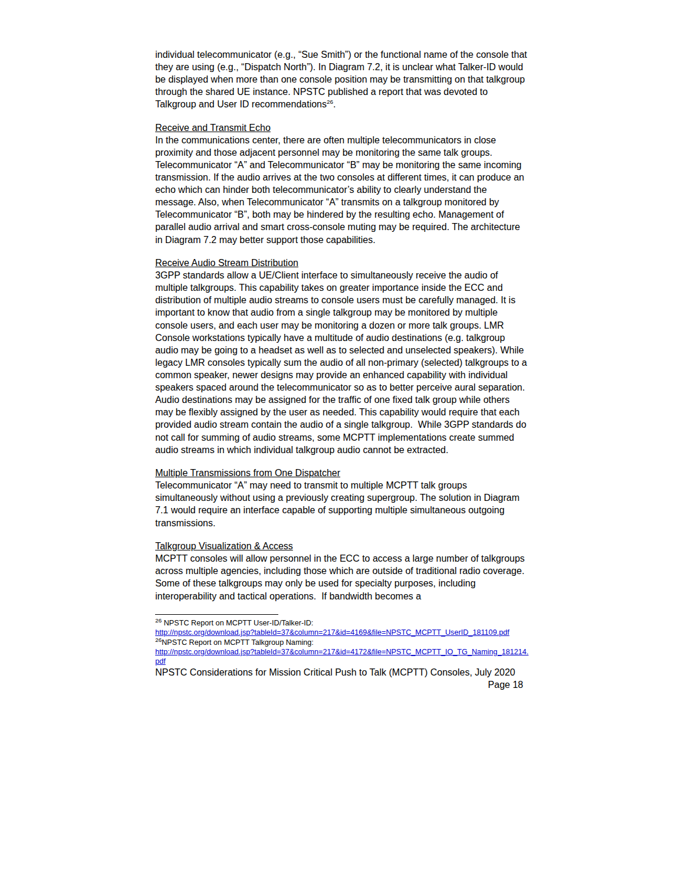individual telecommunicator (e.g., “Sue Smith”) or the functional name of the console that they are using (e.g., “Dispatch North”). In Diagram 7.2, it is unclear what Talker-ID would be displayed when more than one console position may be transmitting on that talkgroup through the shared UE instance. NPSTC published a report that was devoted to Talkgroup and User ID recommendations26.
Receive and Transmit Echo
In the communications center, there are often multiple telecommunicators in close proximity and those adjacent personnel may be monitoring the same talk groups. Telecommunicator “A” and Telecommunicator “B” may be monitoring the same incoming transmission. If the audio arrives at the two consoles at different times, it can produce an echo which can hinder both telecommunicator’s ability to clearly understand the message. Also, when Telecommunicator “A” transmits on a talkgroup monitored by Telecommunicator “B”, both may be hindered by the resulting echo. Management of parallel audio arrival and smart cross-console muting may be required. The architecture in Diagram 7.2 may better support those capabilities.
Receive Audio Stream Distribution
3GPP standards allow a UE/Client interface to simultaneously receive the audio of multiple talkgroups. This capability takes on greater importance inside the ECC and distribution of multiple audio streams to console users must be carefully managed. It is important to know that audio from a single talkgroup may be monitored by multiple console users, and each user may be monitoring a dozen or more talk groups. LMR Console workstations typically have a multitude of audio destinations (e.g. talkgroup audio may be going to a headset as well as to selected and unselected speakers). While legacy LMR consoles typically sum the audio of all non-primary (selected) talkgroups to a common speaker, newer designs may provide an enhanced capability with individual speakers spaced around the telecommunicator so as to better perceive aural separation. Audio destinations may be assigned for the traffic of one fixed talk group while others may be flexibly assigned by the user as needed. This capability would require that each provided audio stream contain the audio of a single talkgroup. While 3GPP standards do not call for summing of audio streams, some MCPTT implementations create summed audio streams in which individual talkgroup audio cannot be extracted.
Multiple Transmissions from One Dispatcher
Telecommunicator “A” may need to transmit to multiple MCPTT talk groups simultaneously without using a previously creating supergroup. The solution in Diagram 7.1 would require an interface capable of supporting multiple simultaneous outgoing transmissions.
Talkgroup Visualization & Access
MCPTT consoles will allow personnel in the ECC to access a large number of talkgroups across multiple agencies, including those which are outside of traditional radio coverage. Some of these talkgroups may only be used for specialty purposes, including interoperability and tactical operations. If bandwidth becomes a
26 NPSTC Report on MCPTT User-ID/Talker-ID:
http://npstc.org/download.jsp?tableId=37&column=217&id=4169&file=NPSTC_MCPTT_UserID_181109.pdf
26 NPSTC Report on MCPTT Talkgroup Naming:
http://npstc.org/download.jsp?tableId=37&column=217&id=4172&file=NPSTC_MCPTT_IO_TG_Naming_181214.pdf
NPSTC Considerations for Mission Critical Push to Talk (MCPTT) Consoles, July 2020
Page 18